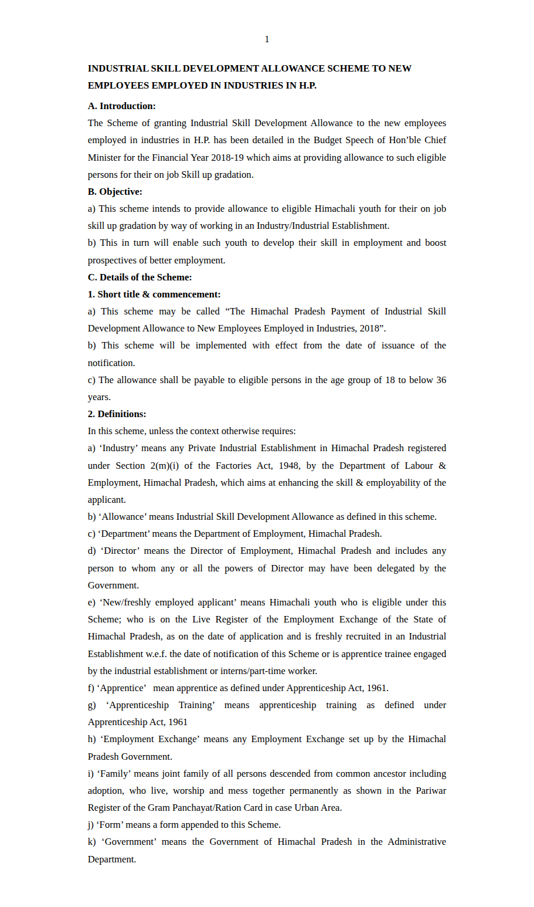1
Industrial Skill Development Allowance Scheme to New Employees Employed in Industries in H.P.
A. Introduction:
The Scheme of granting Industrial Skill Development Allowance to the new employees employed in industries in H.P. has been detailed in the Budget Speech of Hon’ble Chief Minister for the Financial Year 2018-19 which aims at providing allowance to such eligible persons for their on job Skill up gradation.
B. Objective:
a) This scheme intends to provide allowance to eligible Himachali youth for their on job skill up gradation by way of working in an Industry/Industrial Establishment.
b) This in turn will enable such youth to develop their skill in employment and boost prospectives of better employment.
C. Details of the Scheme:
1. Short title & commencement:
a) This scheme may be called “The Himachal Pradesh Payment of Industrial Skill Development Allowance to New Employees Employed in Industries, 2018”.
b) This scheme will be implemented with effect from the date of issuance of the notification.
c) The allowance shall be payable to eligible persons in the age group of 18 to below 36 years.
2. Definitions:
In this scheme, unless the context otherwise requires:
a) ‘Industry’ means any Private Industrial Establishment in Himachal Pradesh registered under Section 2(m)(i) of the Factories Act, 1948, by the Department of Labour & Employment, Himachal Pradesh, which aims at enhancing the skill & employability of the applicant.
b) ‘Allowance’ means Industrial Skill Development Allowance as defined in this scheme.
c) ‘Department’ means the Department of Employment, Himachal Pradesh.
d) ‘Director’ means the Director of Employment, Himachal Pradesh and includes any person to whom any or all the powers of Director may have been delegated by the Government.
e) ‘New/freshly employed applicant’ means Himachali youth who is eligible under this Scheme; who is on the Live Register of the Employment Exchange of the State of Himachal Pradesh, as on the date of application and is freshly recruited in an Industrial Establishment w.e.f. the date of notification of this Scheme or is apprentice trainee engaged by the industrial establishment or interns/part-time worker.
f) ‘Apprentice’ mean apprentice as defined under Apprenticeship Act, 1961.
g) ‘Apprenticeship Training’ means apprenticeship training as defined under Apprenticeship Act, 1961
h) ‘Employment Exchange’ means any Employment Exchange set up by the Himachal Pradesh Government.
i) ‘Family’ means joint family of all persons descended from common ancestor including adoption, who live, worship and mess together permanently as shown in the Pariwar Register of the Gram Panchayat/Ration Card in case Urban Area.
j) ‘Form’ means a form appended to this Scheme.
k) ‘Government’ means the Government of Himachal Pradesh in the Administrative Department.